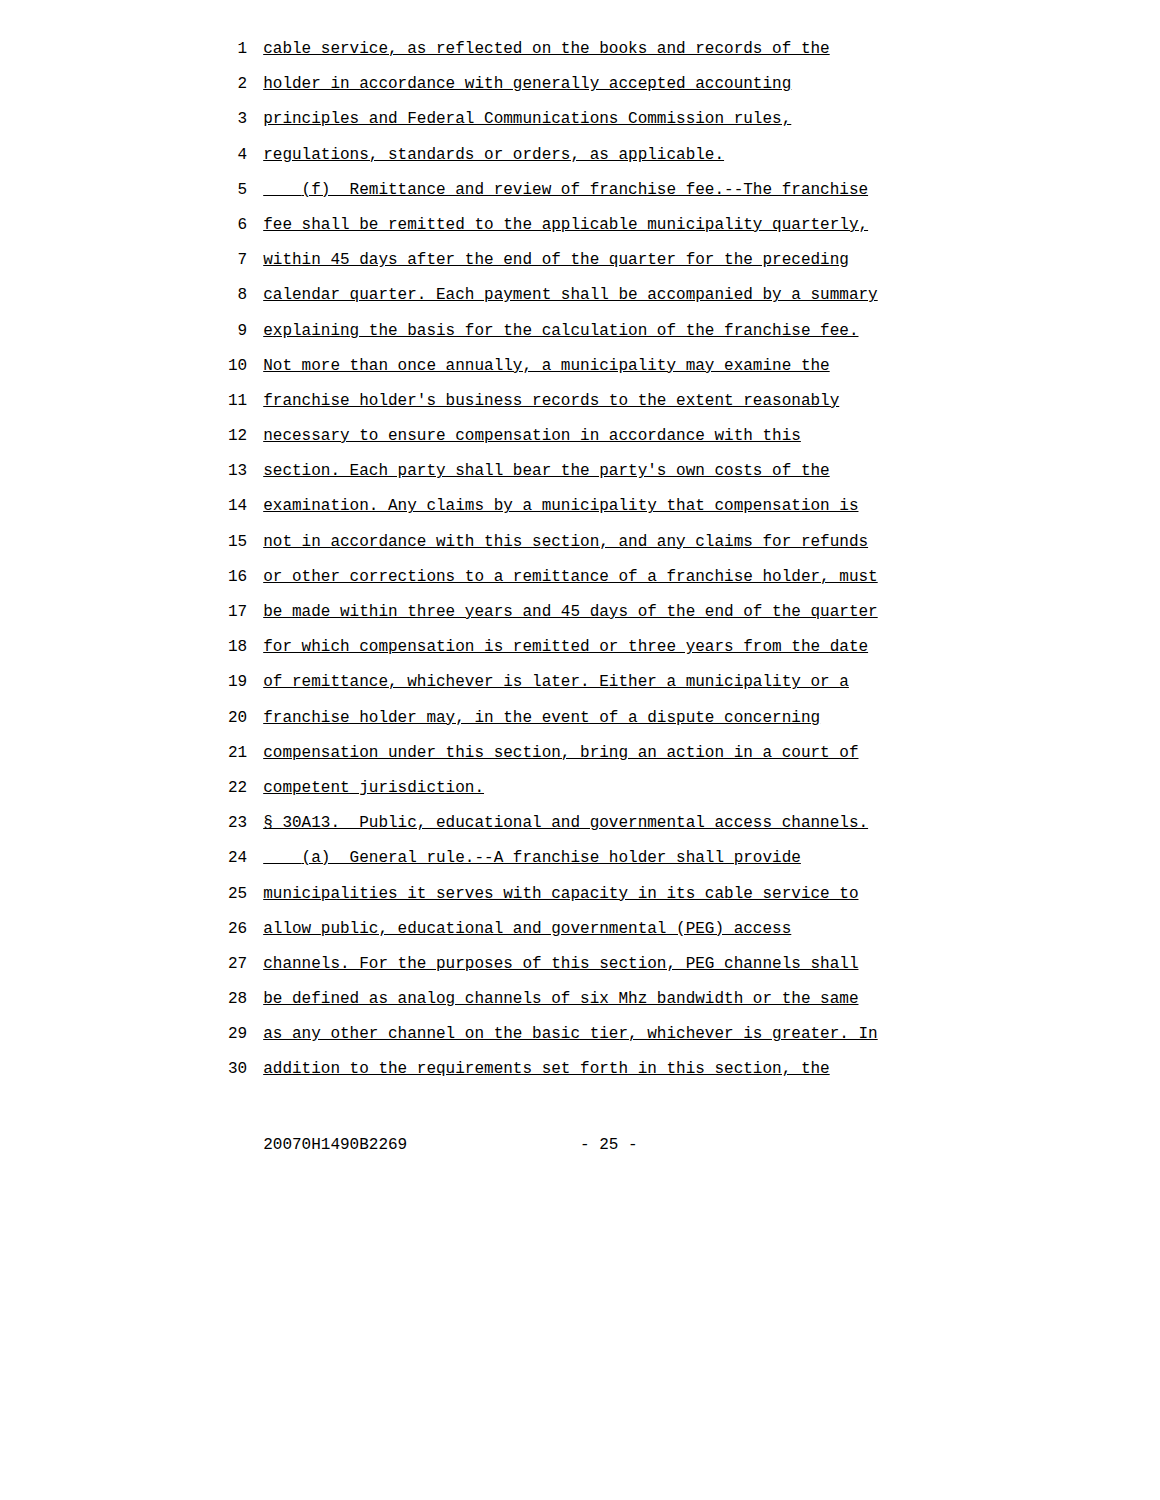cable service, as reflected on the books and records of the
holder in accordance with generally accepted accounting
principles and Federal Communications Commission rules,
regulations, standards or orders, as applicable.
(f) Remittance and review of franchise fee.--The franchise
fee shall be remitted to the applicable municipality quarterly,
within 45 days after the end of the quarter for the preceding
calendar quarter. Each payment shall be accompanied by a summary
explaining the basis for the calculation of the franchise fee.
Not more than once annually, a municipality may examine the
franchise holder's business records to the extent reasonably
necessary to ensure compensation in accordance with this
section. Each party shall bear the party's own costs of the
examination. Any claims by a municipality that compensation is
not in accordance with this section, and any claims for refunds
or other corrections to a remittance of a franchise holder, must
be made within three years and 45 days of the end of the quarter
for which compensation is remitted or three years from the date
of remittance, whichever is later. Either a municipality or a
franchise holder may, in the event of a dispute concerning
compensation under this section, bring an action in a court of
competent jurisdiction.
§ 30A13. Public, educational and governmental access channels.
(a) General rule.--A franchise holder shall provide
municipalities it serves with capacity in its cable service to
allow public, educational and governmental (PEG) access
channels. For the purposes of this section, PEG channels shall
be defined as analog channels of six Mhz bandwidth or the same
as any other channel on the basic tier, whichever is greater. In
addition to the requirements set forth in this section, the
20070H1490B2269 - 25 -